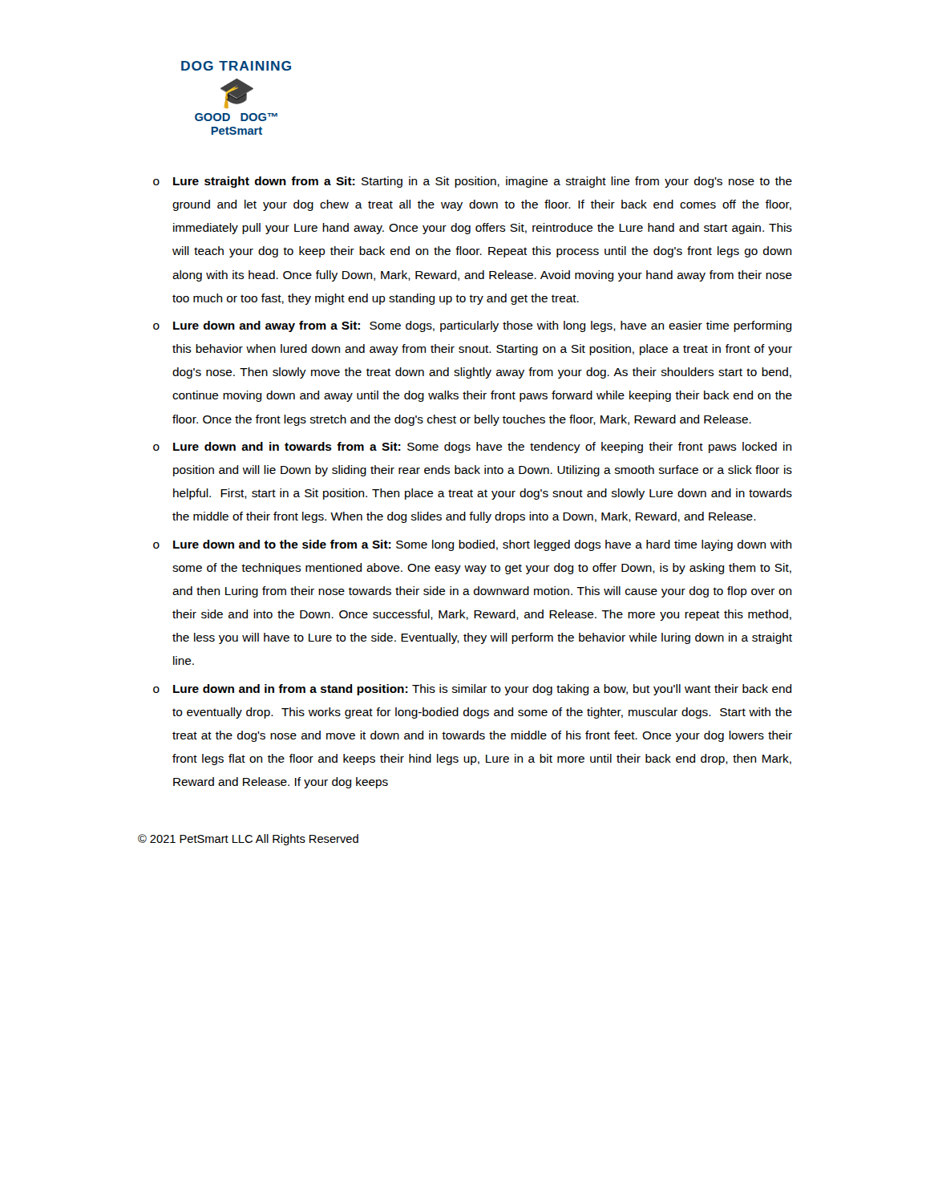DOG TRAINING
🎓
GOOD DOG™
PetSmart
Lure straight down from a Sit: Starting in a Sit position, imagine a straight line from your dog's nose to the ground and let your dog chew a treat all the way down to the floor. If their back end comes off the floor, immediately pull your Lure hand away. Once your dog offers Sit, reintroduce the Lure hand and start again. This will teach your dog to keep their back end on the floor. Repeat this process until the dog's front legs go down along with its head. Once fully Down, Mark, Reward, and Release. Avoid moving your hand away from their nose too much or too fast, they might end up standing up to try and get the treat.
Lure down and away from a Sit: Some dogs, particularly those with long legs, have an easier time performing this behavior when lured down and away from their snout. Starting on a Sit position, place a treat in front of your dog's nose. Then slowly move the treat down and slightly away from your dog. As their shoulders start to bend, continue moving down and away until the dog walks their front paws forward while keeping their back end on the floor. Once the front legs stretch and the dog's chest or belly touches the floor, Mark, Reward and Release.
Lure down and in towards from a Sit: Some dogs have the tendency of keeping their front paws locked in position and will lie Down by sliding their rear ends back into a Down. Utilizing a smooth surface or a slick floor is helpful. First, start in a Sit position. Then place a treat at your dog's snout and slowly Lure down and in towards the middle of their front legs. When the dog slides and fully drops into a Down, Mark, Reward, and Release.
Lure down and to the side from a Sit: Some long bodied, short legged dogs have a hard time laying down with some of the techniques mentioned above. One easy way to get your dog to offer Down, is by asking them to Sit, and then Luring from their nose towards their side in a downward motion. This will cause your dog to flop over on their side and into the Down. Once successful, Mark, Reward, and Release. The more you repeat this method, the less you will have to Lure to the side. Eventually, they will perform the behavior while luring down in a straight line.
Lure down and in from a stand position: This is similar to your dog taking a bow, but you'll want their back end to eventually drop. This works great for long-bodied dogs and some of the tighter, muscular dogs. Start with the treat at the dog's nose and move it down and in towards the middle of his front feet. Once your dog lowers their front legs flat on the floor and keeps their hind legs up, Lure in a bit more until their back end drop, then Mark, Reward and Release. If your dog keeps
© 2021 PetSmart LLC All Rights Reserved